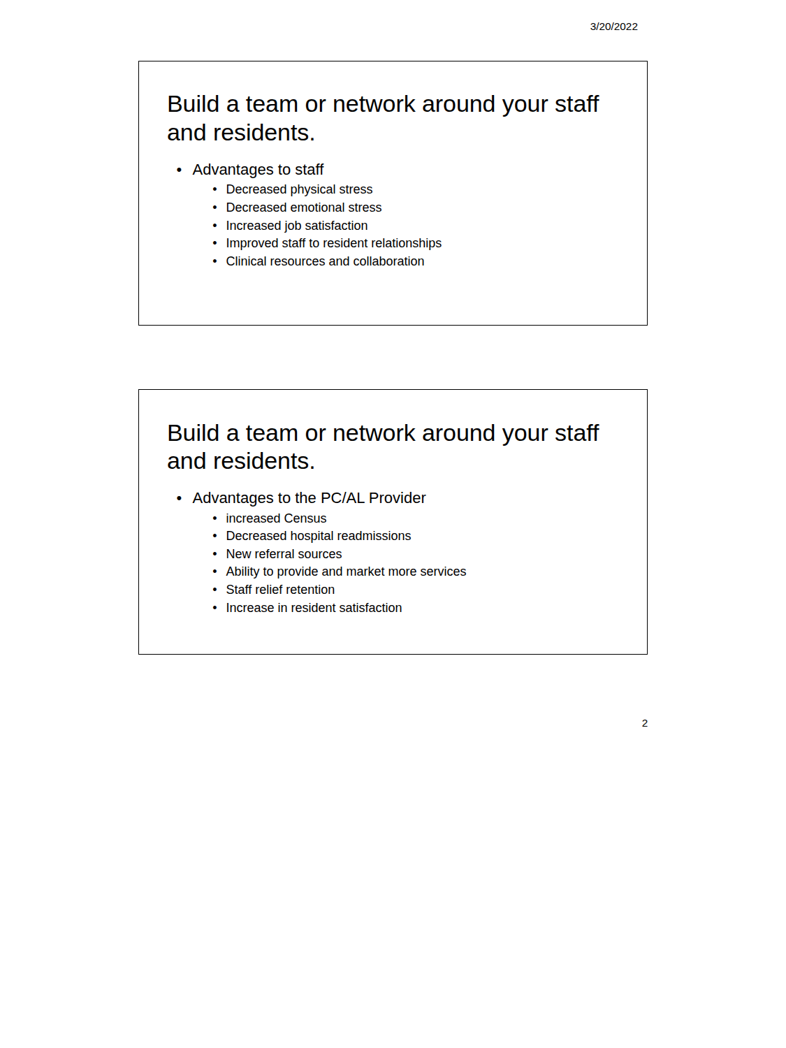3/20/2022
Build a team or network around your staff and residents.
Advantages to staff
Decreased physical stress
Decreased emotional stress
Increased job satisfaction
Improved staff to resident relationships
Clinical resources and collaboration
Build a team or network around your staff and residents.
Advantages to the PC/AL Provider
increased Census
Decreased hospital readmissions
New referral sources
Ability to provide and market more services
Staff relief retention
Increase in resident satisfaction
2